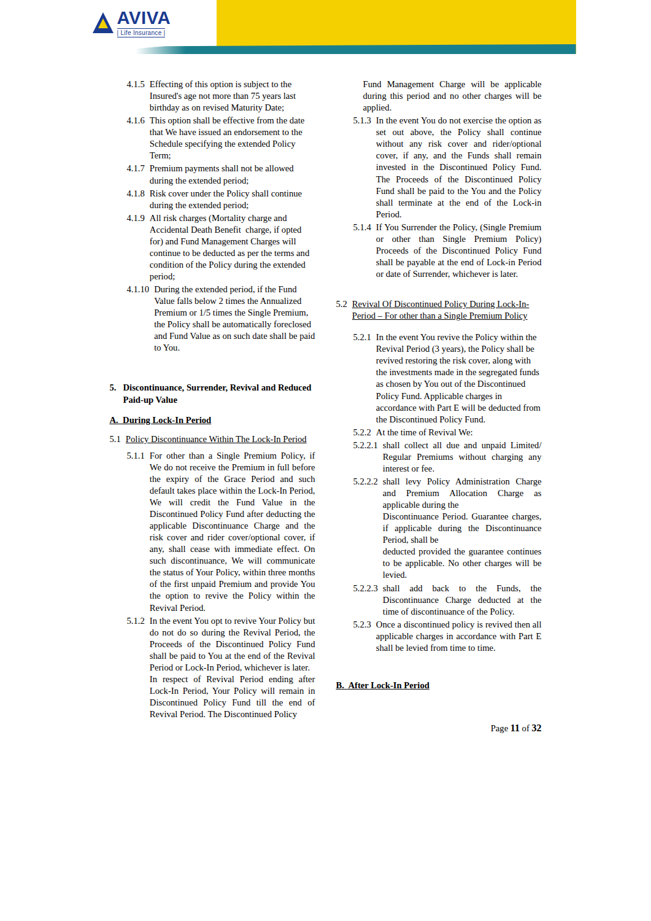AVIVA
| Life Insurance |
4.1.5
Effecting of this option is subject to the Insured's age not more than 75 years last birthday as on revised Maturity Date;
4.1.6
This option shall be effective from the date that We have issued an endorsement to the Schedule specifying the extended Policy Term;
4.1.7
Premium payments shall not be allowed during the extended period;
4.1.8
Risk cover under the Policy shall continue during the extended period;
4.1.9
All risk charges (Mortality charge and Accidental Death Benefit charge, if opted for) and Fund Management Charges will continue to be deducted as per the terms and condition of the Policy during the extended period;
4.1.10
During the extended period, if the Fund Value falls below 2 times the Annualized Premium or 1/5 times the Single Premium, the Policy shall be automatically foreclosed and Fund Value as on such date shall be paid to You.
5.
Discontinuance, Surrender, Revival and Reduced Paid-up Value
A. During Lock-In Period
5.1
Policy Discontinuance Within The Lock-In Period
5.1.1
For other than a Single Premium Policy, if We do not receive the Premium in full before the expiry of the Grace Period and such default takes place within the Lock-In Period, We will credit the Fund Value in the Discontinued Policy Fund after deducting the applicable Discontinuance Charge and the risk cover and rider cover/optional cover, if any, shall cease with immediate effect. On such discontinuance, We will communicate the status of Your Policy, within three months of the first unpaid Premium and provide You the option to revive the Policy within the Revival Period.
5.1.2
In the event You opt to revive Your Policy but do not do so during the Revival Period, the Proceeds of the Discontinued Policy Fund shall be paid to You at the end of the Revival Period or Lock-In Period, whichever is later.
In respect of Revival Period ending after Lock-In Period, Your Policy will remain in Discontinued Policy Fund till the end of Revival Period. The Discontinued Policy
Fund Management Charge will be applicable during this period and no other charges will be applied.
5.1.3
In the event You do not exercise the option as set out above, the Policy shall continue without any risk cover and rider/optional cover, if any, and the Funds shall remain invested in the Discontinued Policy Fund. The Proceeds of the Discontinued Policy Fund shall be paid to the You and the Policy shall terminate at the end of the Lock-in Period.
5.1.4
If You Surrender the Policy, (Single Premium or other than Single Premium Policy) Proceeds of the Discontinued Policy Fund shall be payable at the end of Lock-in Period or date of Surrender, whichever is later.
5.2
Revival Of Discontinued Policy During Lock-In-Period – For other than a Single Premium Policy
5.2.1
In the event You revive the Policy within the Revival Period (3 years), the Policy shall be revived restoring the risk cover, along with the investments made in the segregated funds as chosen by You out of the Discontinued Policy Fund. Applicable charges in accordance with Part E will be deducted from the Discontinued Policy Fund.
5.2.2
At the time of Revival We:
5.2.2.1
shall collect all due and unpaid Limited/ Regular Premiums without charging any interest or fee.
5.2.2.2
shall levy Policy Administration Charge and Premium Allocation Charge as applicable during the
Discontinuance Period. Guarantee charges, if applicable during the Discontinuance Period, shall be
deducted provided the guarantee continues to be applicable. No other charges will be levied.
5.2.2.3
shall add back to the Funds, the Discontinuance Charge deducted at the time of discontinuance of the Policy.
5.2.3
Once a discontinued policy is revived then all applicable charges in accordance with Part E shall be levied from time to time.
B. After Lock-In Period
Page 11 of 32